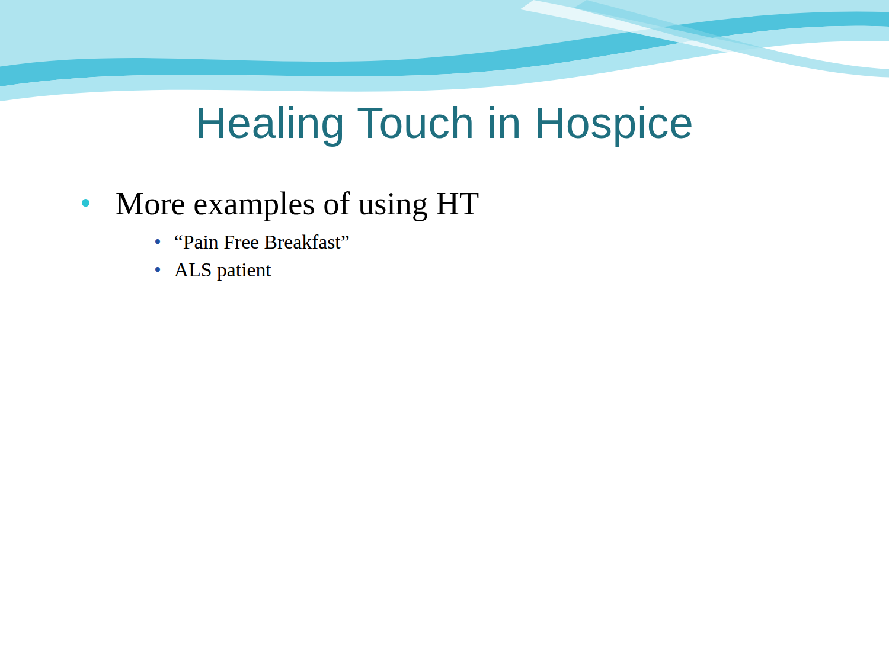Healing Touch in Hospice
More examples of using HT
“Pain Free Breakfast”
ALS patient